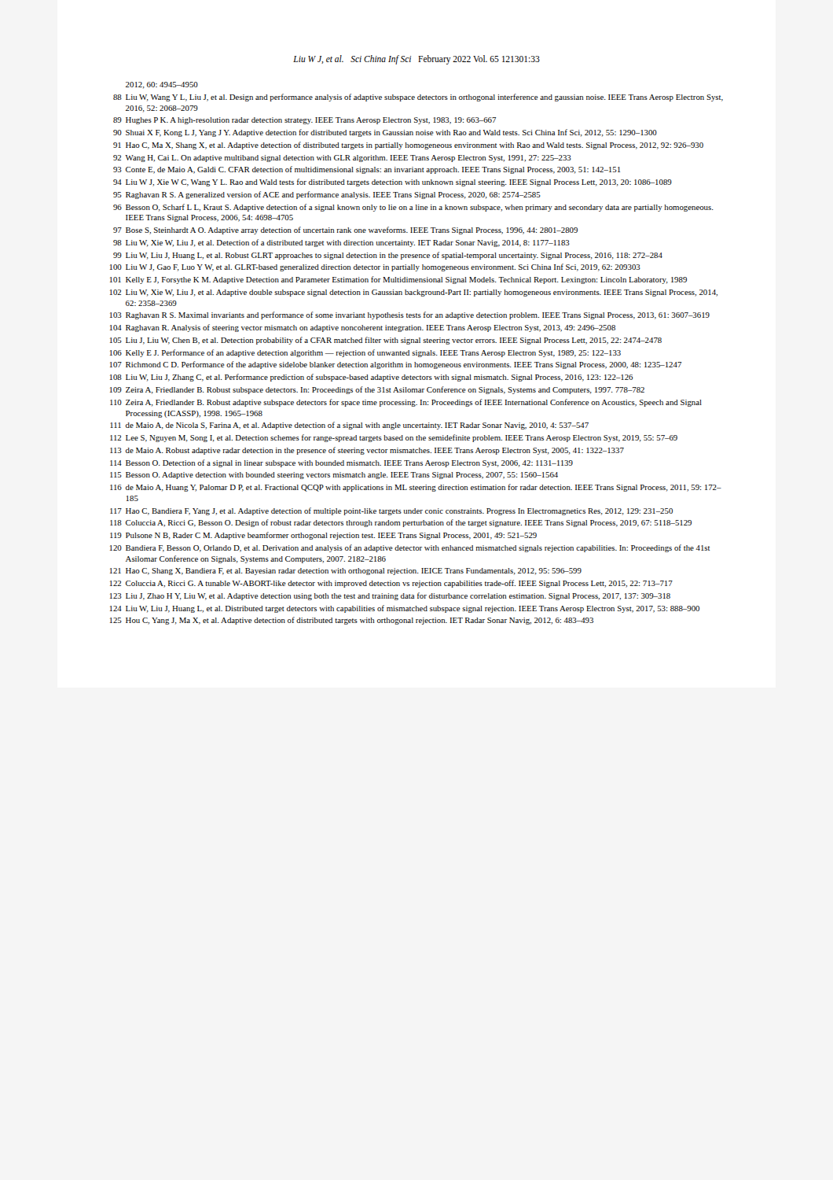Liu W J, et al. Sci China Inf Sci February 2022 Vol. 65 121301:33
2012, 60: 4945–4950
88 Liu W, Wang Y L, Liu J, et al. Design and performance analysis of adaptive subspace detectors in orthogonal interference and gaussian noise. IEEE Trans Aerosp Electron Syst, 2016, 52: 2068–2079
89 Hughes P K. A high-resolution radar detection strategy. IEEE Trans Aerosp Electron Syst, 1983, 19: 663–667
90 Shuai X F, Kong L J, Yang J Y. Adaptive detection for distributed targets in Gaussian noise with Rao and Wald tests. Sci China Inf Sci, 2012, 55: 1290–1300
91 Hao C, Ma X, Shang X, et al. Adaptive detection of distributed targets in partially homogeneous environment with Rao and Wald tests. Signal Process, 2012, 92: 926–930
92 Wang H, Cai L. On adaptive multiband signal detection with GLR algorithm. IEEE Trans Aerosp Electron Syst, 1991, 27: 225–233
93 Conte E, de Maio A, Galdi C. CFAR detection of multidimensional signals: an invariant approach. IEEE Trans Signal Process, 2003, 51: 142–151
94 Liu W J, Xie W C, Wang Y L. Rao and Wald tests for distributed targets detection with unknown signal steering. IEEE Signal Process Lett, 2013, 20: 1086–1089
95 Raghavan R S. A generalized version of ACE and performance analysis. IEEE Trans Signal Process, 2020, 68: 2574–2585
96 Besson O, Scharf L L, Kraut S. Adaptive detection of a signal known only to lie on a line in a known subspace, when primary and secondary data are partially homogeneous. IEEE Trans Signal Process, 2006, 54: 4698–4705
97 Bose S, Steinhardt A O. Adaptive array detection of uncertain rank one waveforms. IEEE Trans Signal Process, 1996, 44: 2801–2809
98 Liu W, Xie W, Liu J, et al. Detection of a distributed target with direction uncertainty. IET Radar Sonar Navig, 2014, 8: 1177–1183
99 Liu W, Liu J, Huang L, et al. Robust GLRT approaches to signal detection in the presence of spatial-temporal uncertainty. Signal Process, 2016, 118: 272–284
100 Liu W J, Gao F, Luo Y W, et al. GLRT-based generalized direction detector in partially homogeneous environment. Sci China Inf Sci, 2019, 62: 209303
101 Kelly E J, Forsythe K M. Adaptive Detection and Parameter Estimation for Multidimensional Signal Models. Technical Report. Lexington: Lincoln Laboratory, 1989
102 Liu W, Xie W, Liu J, et al. Adaptive double subspace signal detection in Gaussian background-Part II: partially homogeneous environments. IEEE Trans Signal Process, 2014, 62: 2358–2369
103 Raghavan R S. Maximal invariants and performance of some invariant hypothesis tests for an adaptive detection problem. IEEE Trans Signal Process, 2013, 61: 3607–3619
104 Raghavan R. Analysis of steering vector mismatch on adaptive noncoherent integration. IEEE Trans Aerosp Electron Syst, 2013, 49: 2496–2508
105 Liu J, Liu W, Chen B, et al. Detection probability of a CFAR matched filter with signal steering vector errors. IEEE Signal Process Lett, 2015, 22: 2474–2478
106 Kelly E J. Performance of an adaptive detection algorithm — rejection of unwanted signals. IEEE Trans Aerosp Electron Syst, 1989, 25: 122–133
107 Richmond C D. Performance of the adaptive sidelobe blanker detection algorithm in homogeneous environments. IEEE Trans Signal Process, 2000, 48: 1235–1247
108 Liu W, Liu J, Zhang C, et al. Performance prediction of subspace-based adaptive detectors with signal mismatch. Signal Process, 2016, 123: 122–126
109 Zeira A, Friedlander B. Robust subspace detectors. In: Proceedings of the 31st Asilomar Conference on Signals, Systems and Computers, 1997. 778–782
110 Zeira A, Friedlander B. Robust adaptive subspace detectors for space time processing. In: Proceedings of IEEE International Conference on Acoustics, Speech and Signal Processing (ICASSP), 1998. 1965–1968
111de Maio A, de Nicola S, Farina A, et al. Adaptive detection of a signal with angle uncertainty. IET Radar Sonar Navig, 2010, 4: 537–547
112 Lee S, Nguyen M, Song I, et al. Detection schemes for range-spread targets based on the semidefinite problem. IEEE Trans Aerosp Electron Syst, 2019, 55: 57–69
113de Maio A. Robust adaptive radar detection in the presence of steering vector mismatches. IEEE Trans Aerosp Electron Syst, 2005, 41: 1322–1337
114 Besson O. Detection of a signal in linear subspace with bounded mismatch. IEEE Trans Aerosp Electron Syst, 2006, 42: 1131–1139
115 Besson O. Adaptive detection with bounded steering vectors mismatch angle. IEEE Trans Signal Process, 2007, 55: 1560–1564
116de Maio A, Huang Y, Palomar D P, et al. Fractional QCQP with applications in ML steering direction estimation for radar detection. IEEE Trans Signal Process, 2011, 59: 172–185
117 Hao C, Bandiera F, Yang J, et al. Adaptive detection of multiple point-like targets under conic constraints. Progress In Electromagnetics Res, 2012, 129: 231–250
118 Coluccia A, Ricci G, Besson O. Design of robust radar detectors through random perturbation of the target signature. IEEE Trans Signal Process, 2019, 67: 5118–5129
119 Pulsone N B, Rader C M. Adaptive beamformer orthogonal rejection test. IEEE Trans Signal Process, 2001, 49: 521–529
120 Bandiera F, Besson O, Orlando D, et al. Derivation and analysis of an adaptive detector with enhanced mismatched signals rejection capabilities. In: Proceedings of the 41st Asilomar Conference on Signals, Systems and Computers, 2007. 2182–2186
121 Hao C, Shang X, Bandiera F, et al. Bayesian radar detection with orthogonal rejection. IEICE Trans Fundamentals, 2012, 95: 596–599
122 Coluccia A, Ricci G. A tunable W-ABORT-like detector with improved detection vs rejection capabilities trade-off. IEEE Signal Process Lett, 2015, 22: 713–717
123 Liu J, Zhao H Y, Liu W, et al. Adaptive detection using both the test and training data for disturbance correlation estimation. Signal Process, 2017, 137: 309–318
124 Liu W, Liu J, Huang L, et al. Distributed target detectors with capabilities of mismatched subspace signal rejection. IEEE Trans Aerosp Electron Syst, 2017, 53: 888–900
125 Hou C, Yang J, Ma X, et al. Adaptive detection of distributed targets with orthogonal rejection. IET Radar Sonar Navig, 2012, 6: 483–493